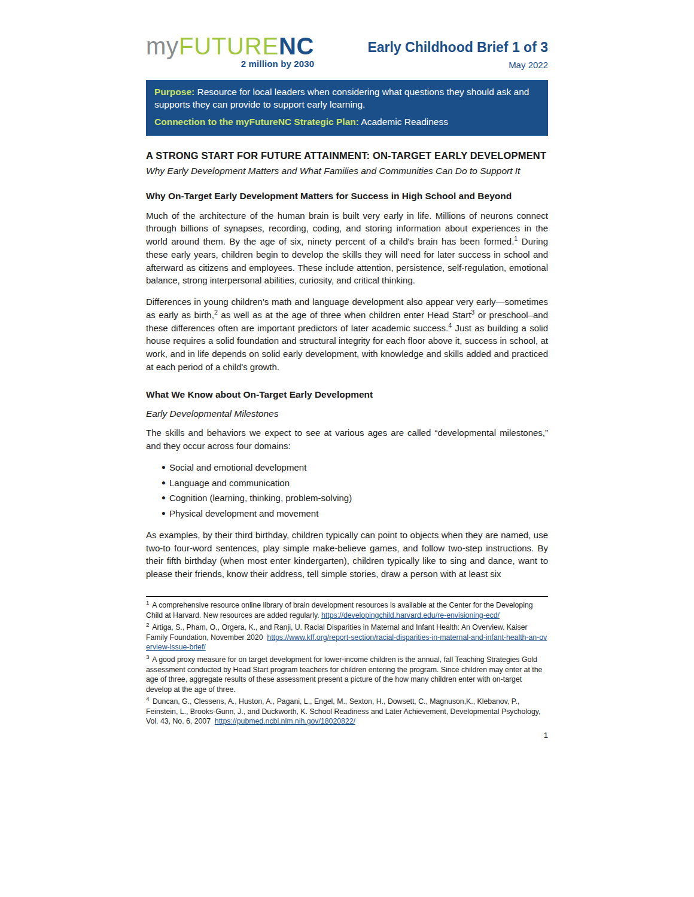my FUTURE NC
2 million by 2030
Early Childhood Brief 1 of 3
May 2022
Purpose: Resource for local leaders when considering what questions they should ask and supports they can provide to support early learning.
Connection to the myFutureNC Strategic Plan: Academic Readiness
A STRONG START FOR FUTURE ATTAINMENT: ON-TARGET EARLY DEVELOPMENT
Why Early Development Matters and What Families and Communities Can Do to Support It
Why On-Target Early Development Matters for Success in High School and Beyond
Much of the architecture of the human brain is built very early in life. Millions of neurons connect through billions of synapses, recording, coding, and storing information about experiences in the world around them. By the age of six, ninety percent of a child's brain has been formed.1 During these early years, children begin to develop the skills they will need for later success in school and afterward as citizens and employees. These include attention, persistence, self-regulation, emotional balance, strong interpersonal abilities, curiosity, and critical thinking.
Differences in young children's math and language development also appear very early—sometimes as early as birth,2 as well as at the age of three when children enter Head Start3 or preschool–and these differences often are important predictors of later academic success.4 Just as building a solid house requires a solid foundation and structural integrity for each floor above it, success in school, at work, and in life depends on solid early development, with knowledge and skills added and practiced at each period of a child's growth.
What We Know about On-Target Early Development
Early Developmental Milestones
The skills and behaviors we expect to see at various ages are called “developmental milestones,” and they occur across four domains:
Social and emotional development
Language and communication
Cognition (learning, thinking, problem-solving)
Physical development and movement
As examples, by their third birthday, children typically can point to objects when they are named, use two-to four-word sentences, play simple make-believe games, and follow two-step instructions. By their fifth birthday (when most enter kindergarten), children typically like to sing and dance, want to please their friends, know their address, tell simple stories, draw a person with at least six
1 A comprehensive resource online library of brain development resources is available at the Center for the Developing Child at Harvard. New resources are added regularly. https://developingchild.harvard.edu/re-envisioning-ecd/
2 Artiga, S., Pham, O., Orgera, K., and Ranji, U. Racial Disparities in Maternal and Infant Health: An Overview. Kaiser Family Foundation, November 2020 https://www.kff.org/report-section/racial-disparities-in-maternal-and-infant-health-an-overview-issue-brief/
3 A good proxy measure for on target development for lower-income children is the annual, fall Teaching Strategies Gold assessment conducted by Head Start program teachers for children entering the program. Since children may enter at the age of three, aggregate results of these assessment present a picture of the how many children enter with on-target develop at the age of three.
4 Duncan, G., Clessens, A., Huston, A., Pagani, L., Engel, M., Sexton, H., Dowsett, C., Magnuson,K., Klebanov, P., Feinstein, L., Brooks-Gunn, J., and Duckworth, K. School Readiness and Later Achievement, Developmental Psychology, Vol. 43, No. 6, 2007 https://pubmed.ncbi.nlm.nih.gov/18020822/
1